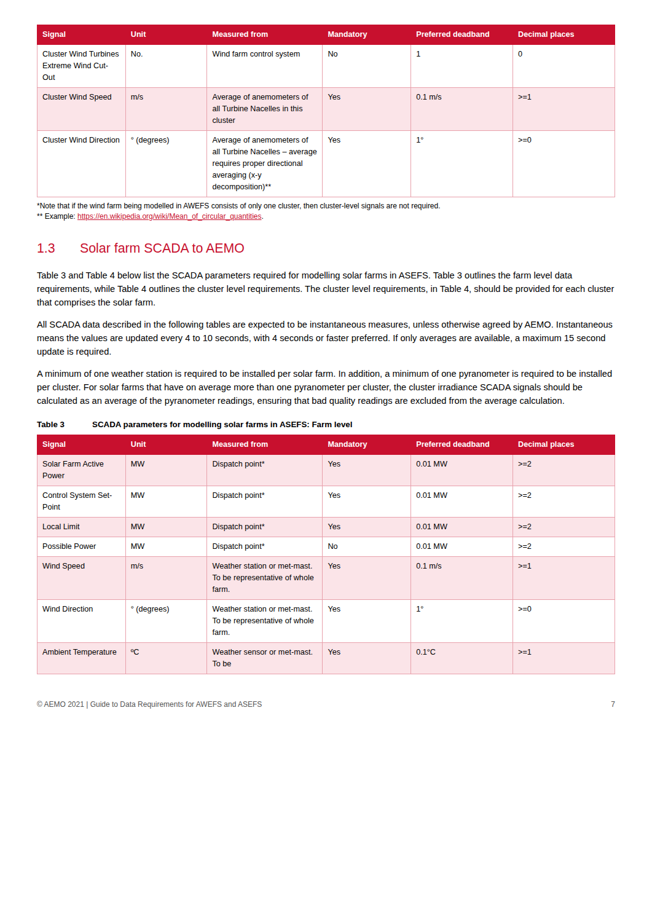| Signal | Unit | Measured from | Mandatory | Preferred deadband | Decimal places |
| --- | --- | --- | --- | --- | --- |
| Cluster Wind Turbines Extreme Wind Cut-Out | No. | Wind farm control system | No | 1 | 0 |
| Cluster Wind Speed | m/s | Average of anemometers of all Turbine Nacelles in this cluster | Yes | 0.1 m/s | >=1 |
| Cluster Wind Direction | ° (degrees) | Average of anemometers of all Turbine Nacelles – average requires proper directional averaging (x-y decomposition)** | Yes | 1° | >=0 |
*Note that if the wind farm being modelled in AWEFS consists of only one cluster, then cluster-level signals are not required.
** Example: https://en.wikipedia.org/wiki/Mean_of_circular_quantities.
1.3 Solar farm SCADA to AEMO
Table 3 and Table 4 below list the SCADA parameters required for modelling solar farms in ASEFS. Table 3 outlines the farm level data requirements, while Table 4 outlines the cluster level requirements. The cluster level requirements, in Table 4, should be provided for each cluster that comprises the solar farm.
All SCADA data described in the following tables are expected to be instantaneous measures, unless otherwise agreed by AEMO. Instantaneous means the values are updated every 4 to 10 seconds, with 4 seconds or faster preferred. If only averages are available, a maximum 15 second update is required.
A minimum of one weather station is required to be installed per solar farm. In addition, a minimum of one pyranometer is required to be installed per cluster. For solar farms that have on average more than one pyranometer per cluster, the cluster irradiance SCADA signals should be calculated as an average of the pyranometer readings, ensuring that bad quality readings are excluded from the average calculation.
Table 3 SCADA parameters for modelling solar farms in ASEFS: Farm level
| Signal | Unit | Measured from | Mandatory | Preferred deadband | Decimal places |
| --- | --- | --- | --- | --- | --- |
| Solar Farm Active Power | MW | Dispatch point* | Yes | 0.01 MW | >=2 |
| Control System Set-Point | MW | Dispatch point* | Yes | 0.01 MW | >=2 |
| Local Limit | MW | Dispatch point* | Yes | 0.01 MW | >=2 |
| Possible Power | MW | Dispatch point* | No | 0.01 MW | >=2 |
| Wind Speed | m/s | Weather station or met-mast. To be representative of whole farm. | Yes | 0.1 m/s | >=1 |
| Wind Direction | ° (degrees) | Weather station or met-mast. To be representative of whole farm. | Yes | 1° | >=0 |
| Ambient Temperature | ºC | Weather sensor or met-mast. To be | Yes | 0.1°C | >=1 |
© AEMO 2021 | Guide to Data Requirements for AWEFS and ASEFS 7